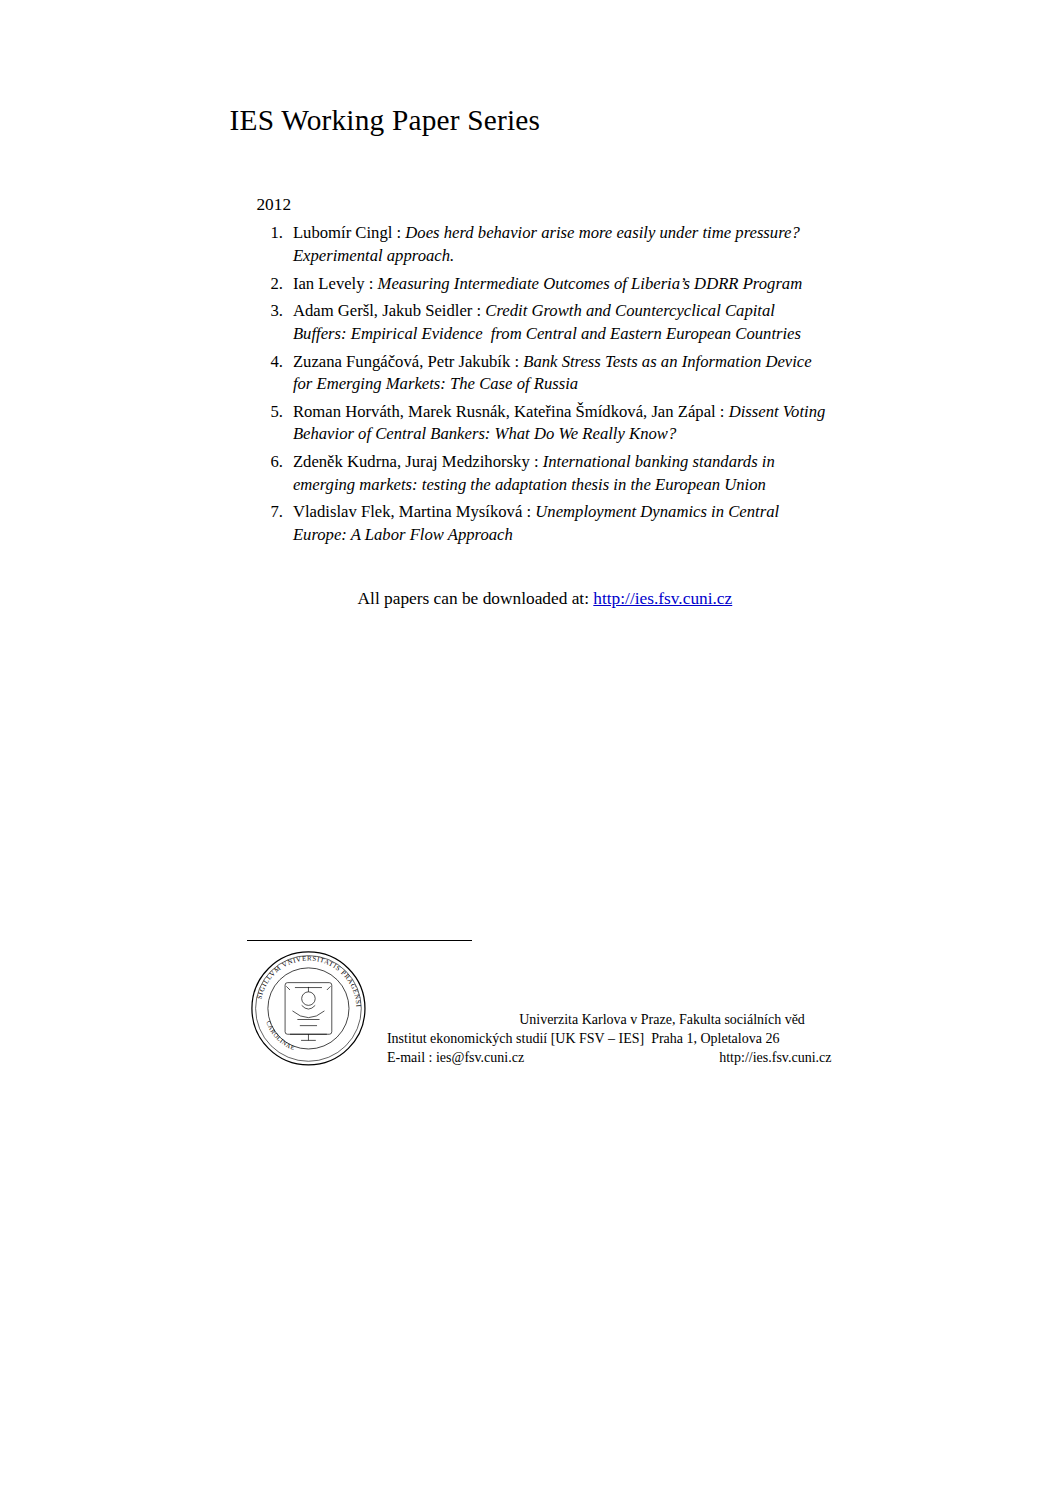IES Working Paper Series
2012
Lubomír Cingl : Does herd behavior arise more easily under time pressure? Experimental approach.
Ian Levely : Measuring Intermediate Outcomes of Liberia’s DDRR Program
Adam Geršl, Jakub Seidler : Credit Growth and Countercyclical Capital Buffers: Empirical Evidence from Central and Eastern European Countries
Zuzana Fungáčová, Petr Jakubík : Bank Stress Tests as an Information Device for Emerging Markets: The Case of Russia
Roman Horváth, Marek Rusnák, Kateřina Šmídková, Jan Zápal : Dissent Voting Behavior of Central Bankers: What Do We Really Know?
Zdeněk Kudrna, Juraj Medzihorsky : International banking standards in emerging markets: testing the adaptation thesis in the European Union
Vladislav Flek, Martina Mysíková : Unemployment Dynamics in Central Europe: A Labor Flow Approach
All papers can be downloaded at: http://ies.fsv.cuni.cz
SIGILLVM VNIVERSITATIS PRAGENSIS CAROLINAE
Univerzita Karlova v Praze, Fakulta sociálních věd
Institut ekonomických studií [UK FSV – IES] Praha 1, Opletalova 26
E-mail : ies@fsv.cuni.cz http://ies.fsv.cuni.cz